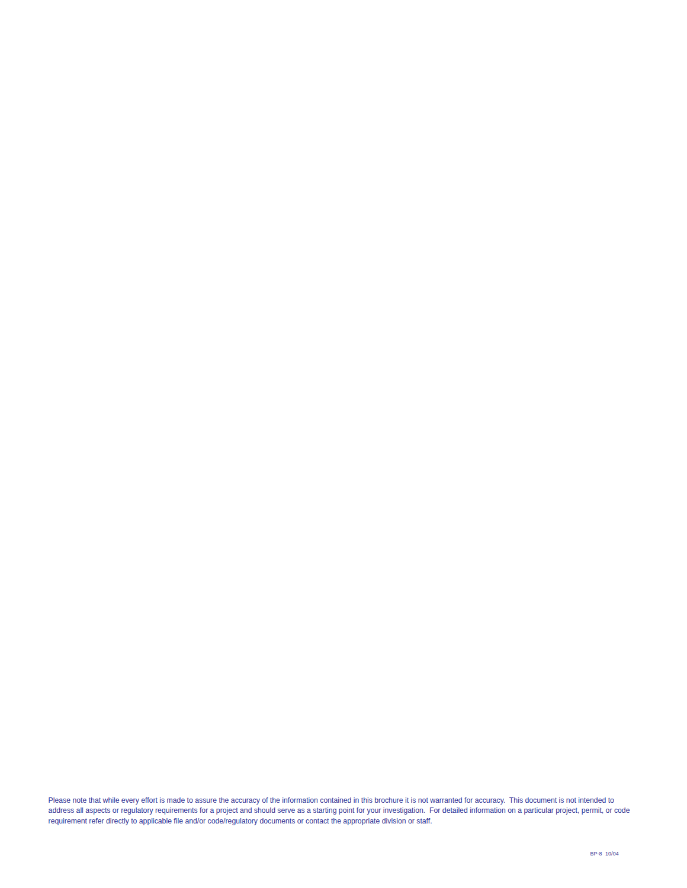Please note that while every effort is made to assure the accuracy of the information contained in this brochure it is not warranted for accuracy. This document is not intended to address all aspects or regulatory requirements for a project and should serve as a starting point for your investigation. For detailed information on a particular project, permit, or code requirement refer directly to applicable file and/or code/regulatory documents or contact the appropriate division or staff.
BP-8 10/04